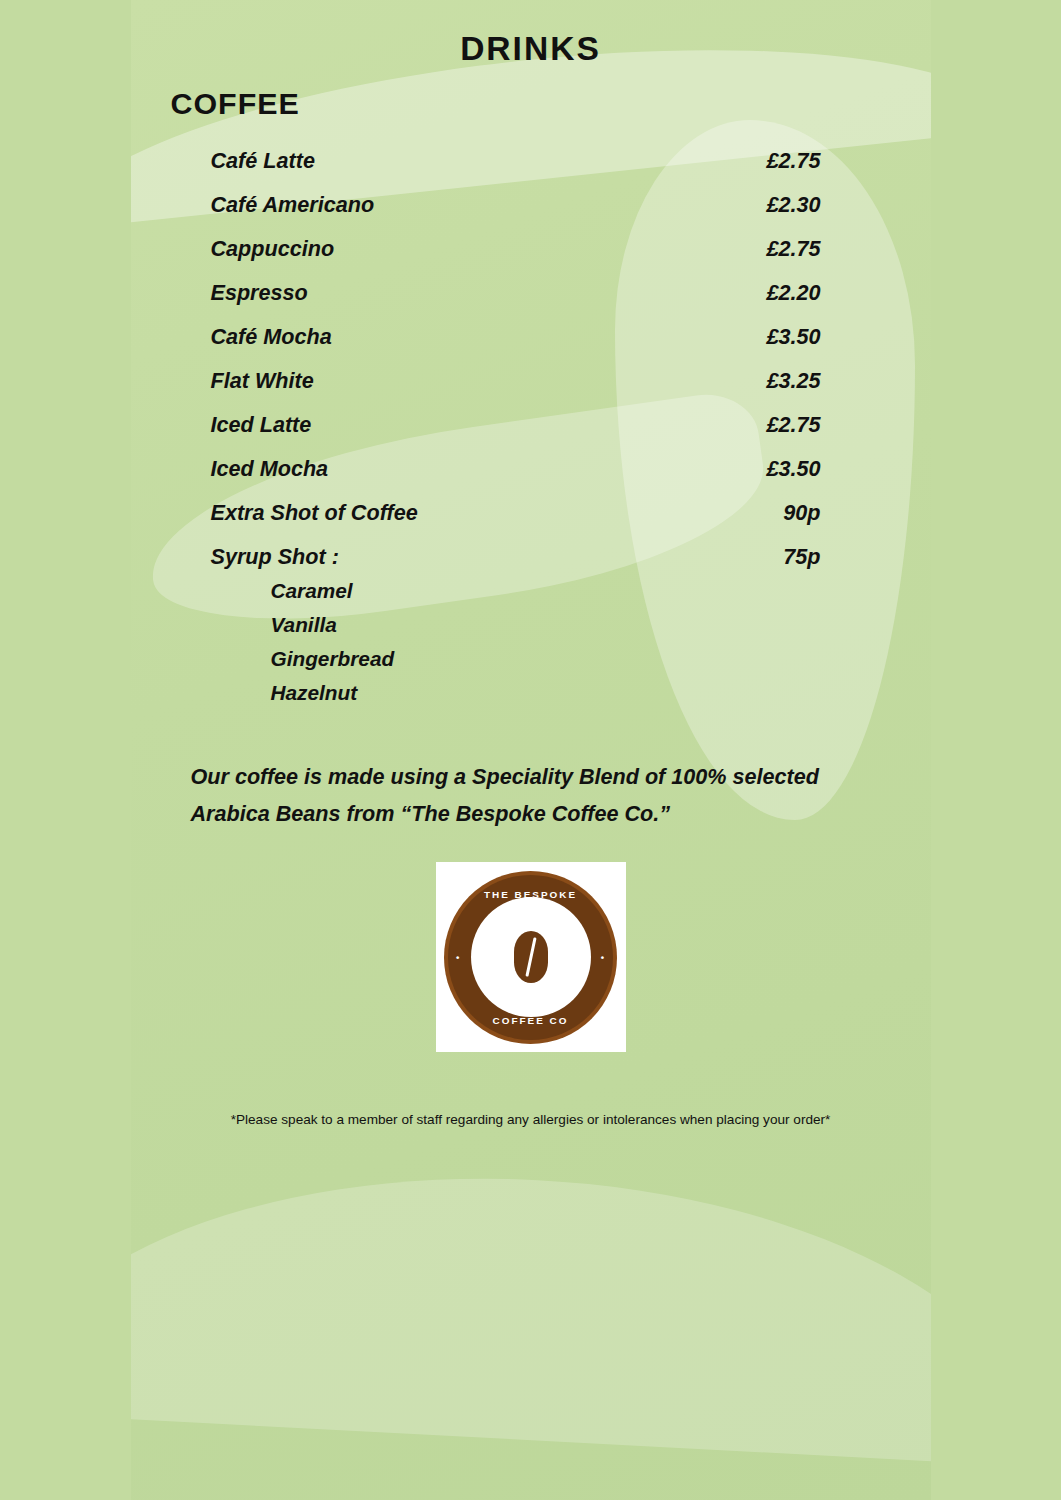DRINKS
COFFEE
| Café Latte | £2.75 |
| Café Americano | £2.30 |
| Cappuccino | £2.75 |
| Espresso | £2.20 |
| Café Mocha | £3.50 |
| Flat White | £3.25 |
| Iced Latte | £2.75 |
| Iced Mocha | £3.50 |
| Extra Shot of Coffee | 90p |
| Syrup Shot : Caramel Vanilla Gingerbread Hazelnut | 75p |
Our coffee is made using a Speciality Blend of 100% selected Arabica Beans from “The Bespoke Coffee Co.”
THE BESPOKE • •
COFFEE CO
*Please speak to a member of staff regarding any allergies or intolerances when placing your order*